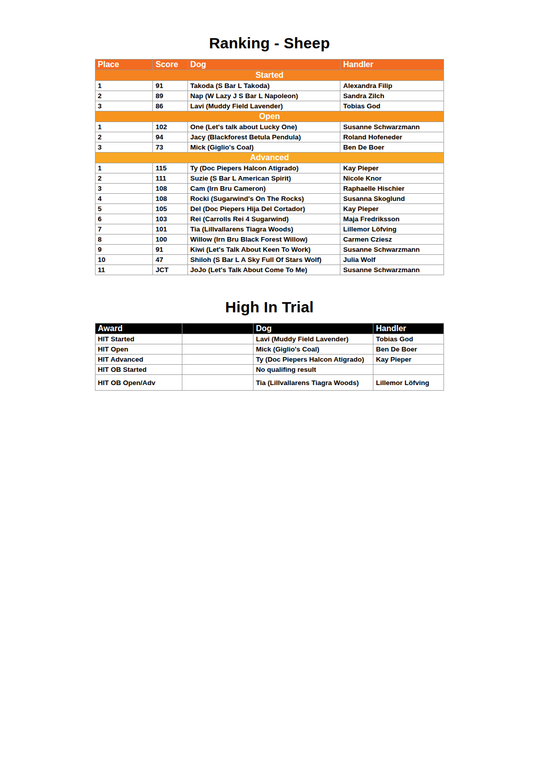Ranking - Sheep
| Place | Score | Dog | Handler |
| Started |
| 1 | 91 | Takoda (S Bar L Takoda) | Alexandra Filip |
| 2 | 89 | Nap (W Lazy J S Bar L Napoleon) | Sandra Zilch |
| 3 | 86 | Lavi (Muddy Field Lavender) | Tobias God |
| Open |
| 1 | 102 | One (Let's talk about Lucky One) | Susanne Schwarzmann |
| 2 | 94 | Jacy (Blackforest Betula Pendula) | Roland Hofeneder |
| 3 | 73 | Mick (Giglio's Coal) | Ben De Boer |
| Advanced |
| 1 | 115 | Ty (Doc Piepers Halcon Atigrado) | Kay Pieper |
| 2 | 111 | Suzie (S Bar L American Spirit) | Nicole Knor |
| 3 | 108 | Cam (Irn Bru Cameron) | Raphaelle Hischier |
| 4 | 108 | Rocki (Sugarwind's On The Rocks) | Susanna Skoglund |
| 5 | 105 | Del (Doc Piepers Hija Del Cortador) | Kay Pieper |
| 6 | 103 | Rei (Carrolls Rei 4 Sugarwind) | Maja Fredriksson |
| 7 | 101 | Tia (Lillvallarens Tiagra Woods) | Lillemor Löfving |
| 8 | 100 | Willow (Irn Bru Black Forest Willow) | Carmen Cziesz |
| 9 | 91 | Kiwi (Let's Talk About Keen To Work) | Susanne Schwarzmann |
| 10 | 47 | Shiloh (S Bar L A Sky Full Of Stars Wolf) | Julia Wolf |
| 11 | JCT | JoJo (Let's Talk About Come To Me) | Susanne Schwarzmann |
High In Trial
| Award | | Dog | Handler |
| HIT Started | | Lavi (Muddy Field Lavender) | Tobias God |
| HIT Open | | Mick (Giglio's Coal) | Ben De Boer |
| HIT Advanced | | Ty (Doc Piepers Halcon Atigrado) | Kay Pieper |
| HIT OB Started | | No qualifing result | |
| HIT OB Open/Adv | | Tia (Lillvallarens Tiagra Woods) | Lillemor Löfving |